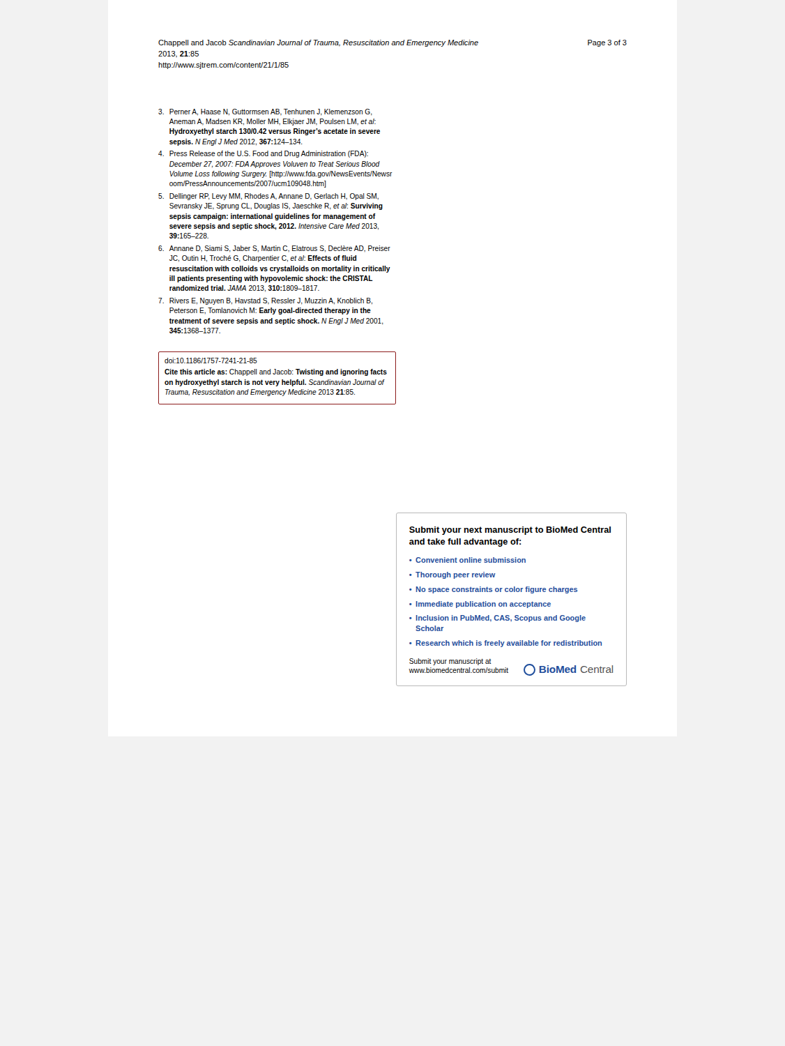Chappell and Jacob Scandinavian Journal of Trauma, Resuscitation and Emergency Medicine 2013, 21:85
http://www.sjtrem.com/content/21/1/85
Page 3 of 3
3. Perner A, Haase N, Guttormsen AB, Tenhunen J, Klemenzson G, Aneman A, Madsen KR, Moller MH, Elkjaer JM, Poulsen LM, et al: Hydroxyethyl starch 130/0.42 versus Ringer’s acetate in severe sepsis. N Engl J Med 2012, 367: 124–134.
4. Press Release of the U.S. Food and Drug Administration (FDA): December 27, 2007: FDA Approves Voluven to Treat Serious Blood Volume Loss following Surgery. [http://www.fda.gov/NewsEvents/Newsroom/PressAnnouncements/2007/ucm109048.htm]
5. Dellinger RP, Levy MM, Rhodes A, Annane D, Gerlach H, Opal SM, Sevransky JE, Sprung CL, Douglas IS, Jaeschke R, et al: Surviving sepsis campaign: international guidelines for management of severe sepsis and septic shock, 2012. Intensive Care Med 2013, 39: 165–228.
6. Annane D, Siami S, Jaber S, Martin C, Elatrous S, Declère AD, Preiser JC, Outin H, Troché G, Charpentier C, et al: Effects of fluid resuscitation with colloids vs crystalloids on mortality in critically ill patients presenting with hypovolemic shock: the CRISTAL randomized trial. JAMA 2013, 310: 1809–1817.
7. Rivers E, Nguyen B, Havstad S, Ressler J, Muzzin A, Knoblich B, Peterson E, Tomlanovich M: Early goal-directed therapy in the treatment of severe sepsis and septic shock. N Engl J Med 2001, 345: 1368–1377.
doi:10.1186/1757-7241-21-85
Cite this article as: Chappell and Jacob: Twisting and ignoring facts on hydroxyethyl starch is not very helpful. Scandinavian Journal of Trauma, Resuscitation and Emergency Medicine 2013 21:85.
Submit your next manuscript to BioMed Central
and take full advantage of:
Convenient online submission
Thorough peer review
No space constraints or color figure charges
Immediate publication on acceptance
Inclusion in PubMed, CAS, Scopus and Google Scholar
Research which is freely available for redistribution
Submit your manuscript at
www.biomedcentral.com/submit
BioMed Central